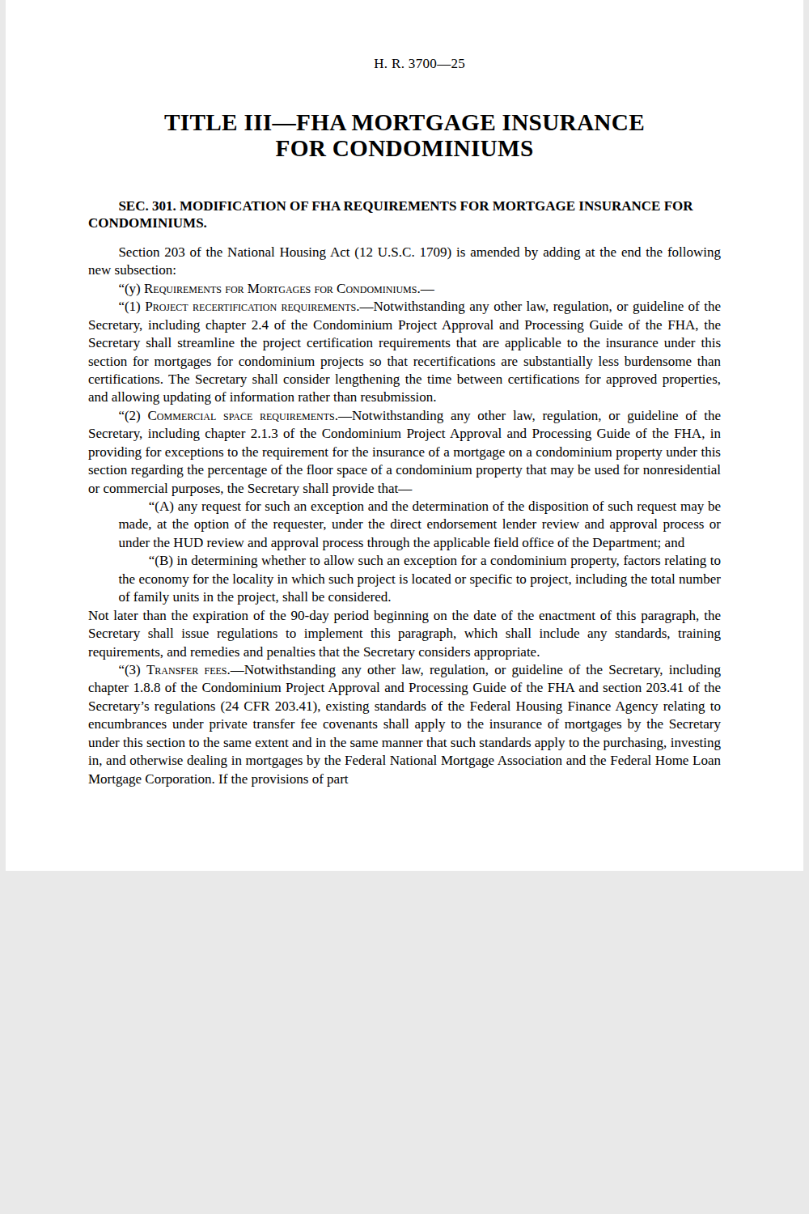H. R. 3700—25
TITLE III—FHA MORTGAGE INSURANCE
FOR CONDOMINIUMS
SEC. 301. MODIFICATION OF FHA REQUIREMENTS FOR MORTGAGE INSURANCE FOR CONDOMINIUMS.
Section 203 of the National Housing Act (12 U.S.C. 1709) is amended by adding at the end the following new subsection:
“(y) Requirements for Mortgages for Condominiums.—
“(1) Project recertification requirements.—Notwithstanding any other law, regulation, or guideline of the Secretary, including chapter 2.4 of the Condominium Project Approval and Processing Guide of the FHA, the Secretary shall streamline the project certification requirements that are applicable to the insurance under this section for mortgages for condominium projects so that recertifications are substantially less burdensome than certifications. The Secretary shall consider lengthening the time between certifications for approved properties, and allowing updating of information rather than resubmission.
“(2) Commercial space requirements.—Notwithstanding any other law, regulation, or guideline of the Secretary, including chapter 2.1.3 of the Condominium Project Approval and Processing Guide of the FHA, in providing for exceptions to the requirement for the insurance of a mortgage on a condominium property under this section regarding the percentage of the floor space of a condominium property that may be used for nonresidential or commercial purposes, the Secretary shall provide that—
“(A) any request for such an exception and the determination of the disposition of such request may be made, at the option of the requester, under the direct endorsement lender review and approval process or under the HUD review and approval process through the applicable field office of the Department; and
“(B) in determining whether to allow such an exception for a condominium property, factors relating to the economy for the locality in which such project is located or specific to project, including the total number of family units in the project, shall be considered.
Not later than the expiration of the 90-day period beginning on the date of the enactment of this paragraph, the Secretary shall issue regulations to implement this paragraph, which shall include any standards, training requirements, and remedies and penalties that the Secretary considers appropriate.
“(3) Transfer fees.—Notwithstanding any other law, regulation, or guideline of the Secretary, including chapter 1.8.8 of the Condominium Project Approval and Processing Guide of the FHA and section 203.41 of the Secretary’s regulations (24 CFR 203.41), existing standards of the Federal Housing Finance Agency relating to encumbrances under private transfer fee covenants shall apply to the insurance of mortgages by the Secretary under this section to the same extent and in the same manner that such standards apply to the purchasing, investing in, and otherwise dealing in mortgages by the Federal National Mortgage Association and the Federal Home Loan Mortgage Corporation. If the provisions of part